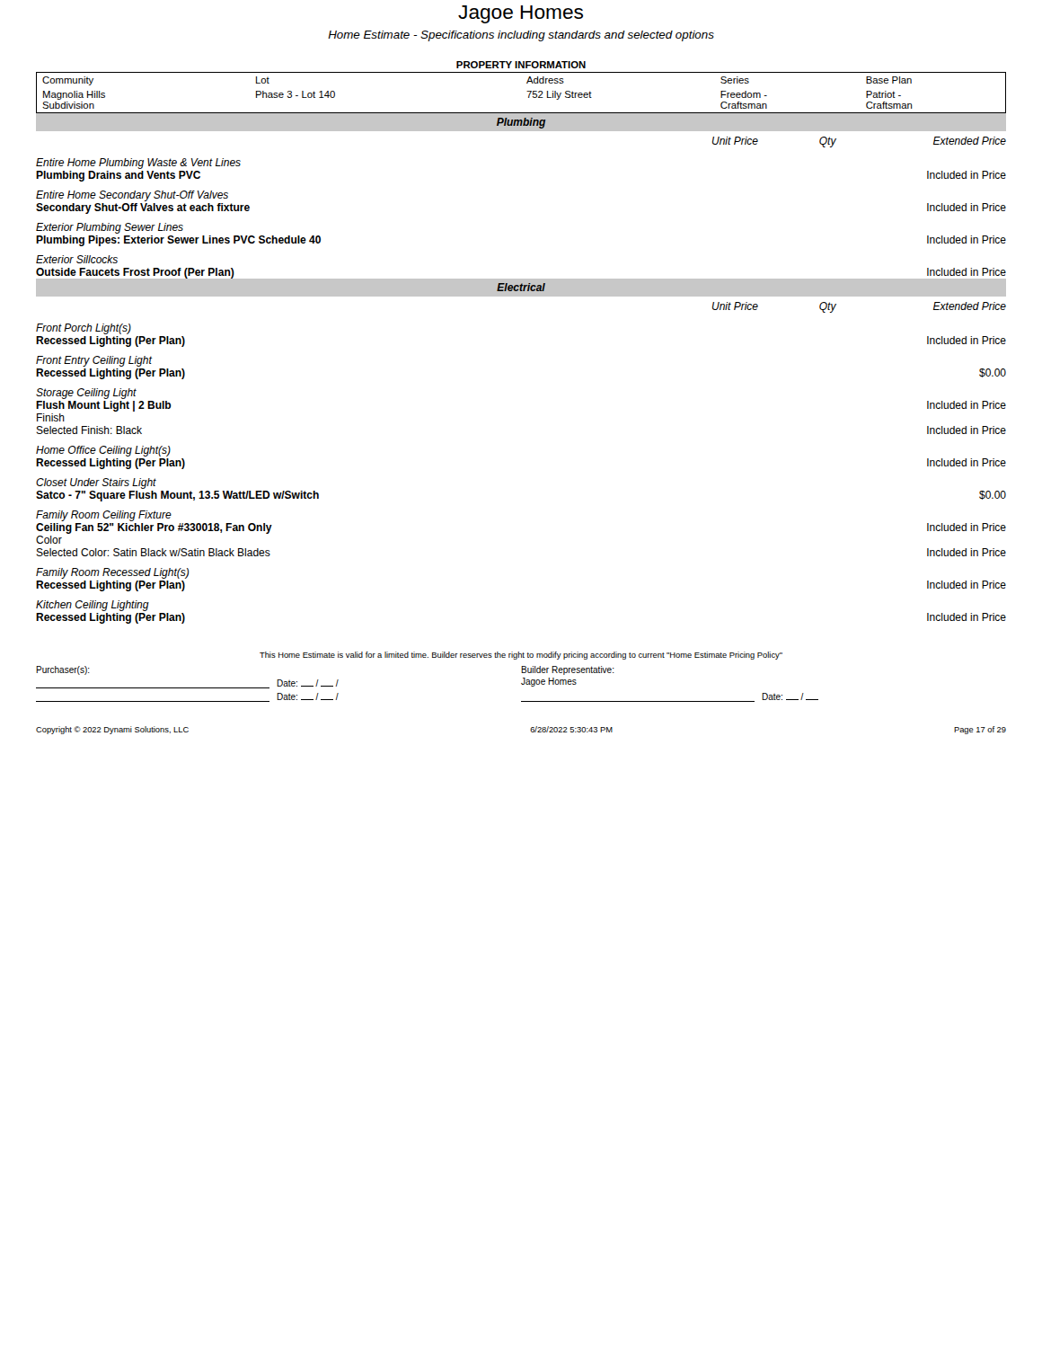Jagoe Homes
Home Estimate - Specifications including standards and selected options
PROPERTY INFORMATION
| Community | Lot | Address | Series | Base Plan |
| Magnolia Hills Subdivision | Phase 3 - Lot 140 | 752 Lily Street | Freedom - Craftsman | Patriot - Craftsman |
Plumbing
| | Unit Price | Qty | Extended Price |
| Entire Home Plumbing Waste & Vent Lines | | | |
| Plumbing Drains and Vents PVC | | | Included in Price |
| Entire Home Secondary Shut-Off Valves | | | |
| Secondary Shut-Off Valves at each fixture | | | Included in Price |
| Exterior Plumbing Sewer Lines | | | |
| Plumbing Pipes: Exterior Sewer Lines PVC Schedule 40 | | | Included in Price |
| Exterior Sillcocks | | | |
| Outside Faucets Frost Proof (Per Plan) | | | Included in Price |
Electrical
| | Unit Price | Qty | Extended Price |
| Front Porch Light(s) | | | |
| Recessed Lighting (Per Plan) | | | Included in Price |
| Front Entry Ceiling Light | | | |
| Recessed Lighting (Per Plan) | | | $0.00 |
| Storage Ceiling Light | | | |
| Flush Mount Light / 2 Bulb | | | Included in Price |
| Finish | | | |
| Selected Finish: Black | | | Included in Price |
| Home Office Ceiling Light(s) | | | |
| Recessed Lighting (Per Plan) | | | Included in Price |
| Closet Under Stairs Light | | | |
| Satco - 7" Square Flush Mount, 13.5 Watt/LED w/Switch | | | $0.00 |
| Family Room Ceiling Fixture | | | |
| Ceiling Fan 52" Kichler Pro #330018, Fan Only | | | Included in Price |
| Color | | | |
| Selected Color: Satin Black w/Satin Black Blades | | | Included in Price |
| Family Room Recessed Light(s) | | | |
| Recessed Lighting (Per Plan) | | | Included in Price |
| Kitchen Ceiling Lighting | | | |
| Recessed Lighting (Per Plan) | | | Included in Price |
This Home Estimate is valid for a limited time. Builder reserves the right to modify pricing according to current "Home Estimate Pricing Policy"
| Purchaser(s): | Builder Representative: |
| / / Date: / / / / / Date: / / / | / Jagoe Homes / / / / Date: / / |
Copyright © 2022 Dynami Solutions, LLC 6/28/2022 5:30:43 PM Page 17 of 29